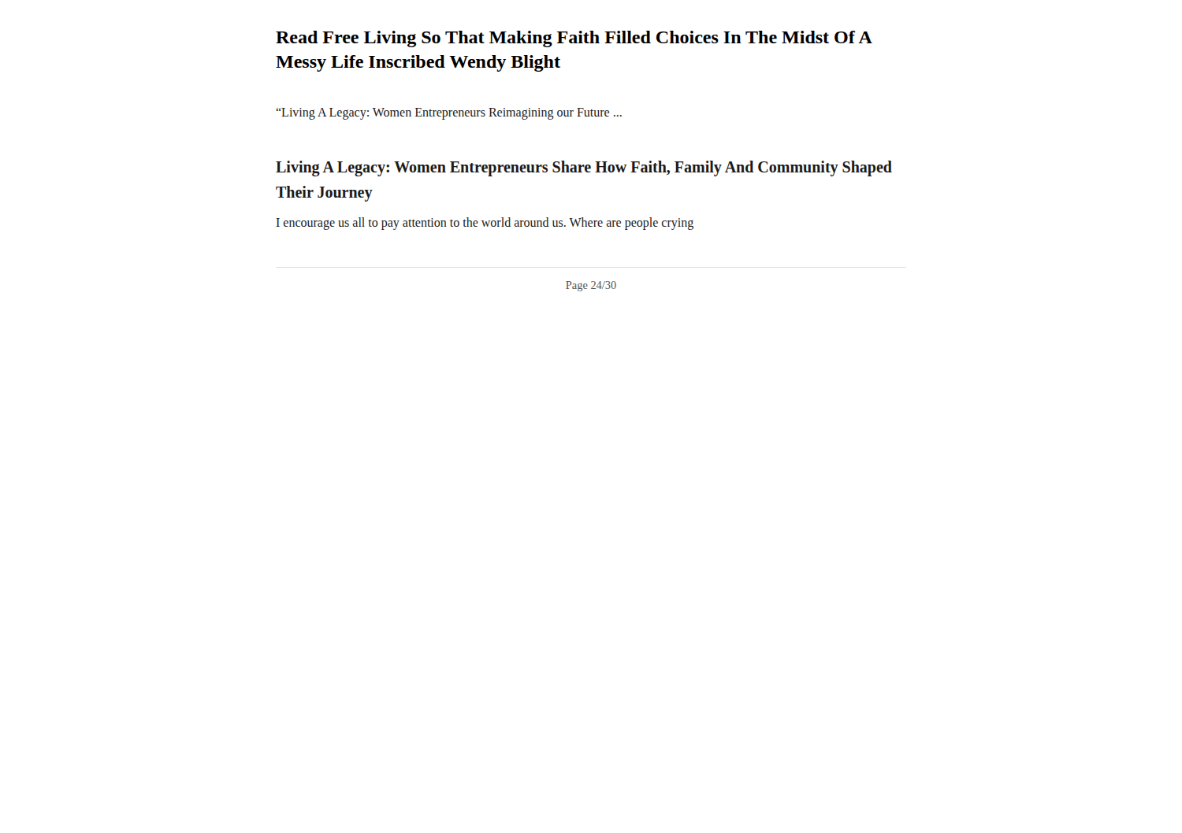Read Free Living So That Making Faith Filled Choices In The Midst Of A Messy Life Inscribed Wendy Blight
“Living A Legacy: Women Entrepreneurs Reimagining our Future ...
Living A Legacy: Women Entrepreneurs Share How Faith, Family And Community Shaped Their Journey
I encourage us all to pay attention to the world around us. Where are people crying
Page 24/30